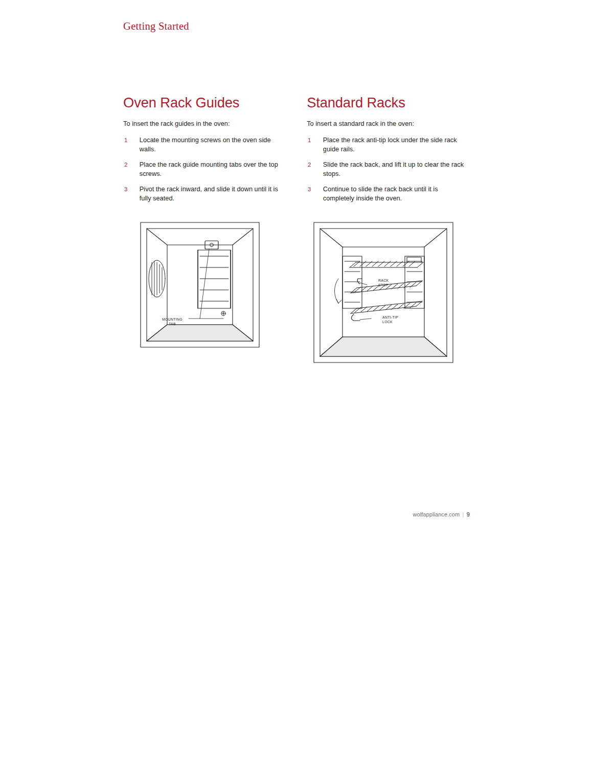Getting Started
Oven Rack Guides
To insert the rack guides in the oven:
Locate the mounting screws on the oven side walls.
Place the rack guide mounting tabs over the top screws.
Pivot the rack inward, and slide it down until it is fully seated.
MOUNTING TAB
Standard Racks
To insert a standard rack in the oven:
Place the rack anti-tip lock under the side rack guide rails.
Slide the rack back, and lift it up to clear the rack stops.
Continue to slide the rack back until it is completely inside the oven.
RACK STOP ANTI-TIP LOCK
wolfappliance.com|9